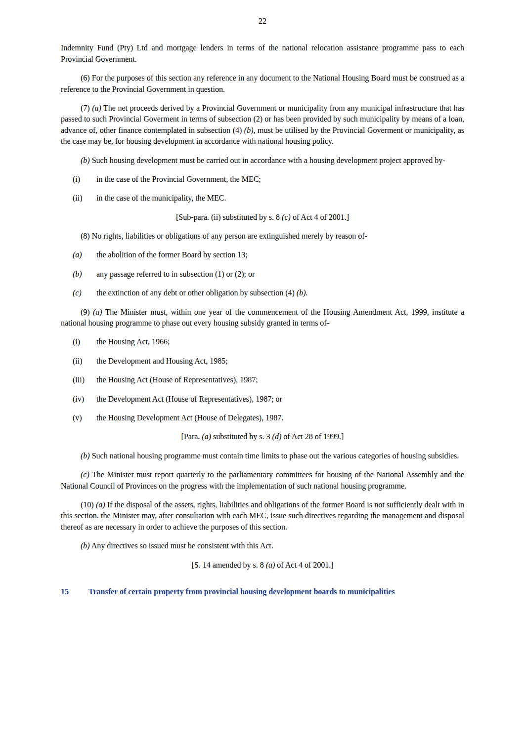22
Indemnity Fund (Pty) Ltd and mortgage lenders in terms of the national relocation assistance programme pass to each Provincial Government.
(6) For the purposes of this section any reference in any document to the National Housing Board must be construed as a reference to the Provincial Government in question.
(7) (a) The net proceeds derived by a Provincial Government or municipality from any municipal infrastructure that has passed to such Provincial Goverment in terms of subsection (2) or has been provided by such municipality by means of a loan, advance of, other finance contemplated in subsection (4) (b), must be utilised by the Provincial Goverment or municipality, as the case may be, for housing development in accordance with national housing policy.
(b) Such housing development must be carried out in accordance with a housing development project approved by-
(i) in the case of the Provincial Government, the MEC;
(ii) in the case of the municipality, the MEC.
[Sub-para. (ii) substituted by s. 8 (c) of Act 4 of 2001.]
(8) No rights, liabilities or obligations of any person are extinguished merely by reason of-
(a) the abolition of the former Board by section 13;
(b) any passage referred to in subsection (1) or (2); or
(c) the extinction of any debt or other obligation by subsection (4) (b).
(9) (a) The Minister must, within one year of the commencement of the Housing Amendment Act, 1999, institute a national housing programme to phase out every housing subsidy granted in terms of-
(i) the Housing Act, 1966;
(ii) the Development and Housing Act, 1985;
(iii) the Housing Act (House of Representatives), 1987;
(iv) the Development Act (House of Representatives), 1987; or
(v) the Housing Development Act (House of Delegates), 1987.
[Para. (a) substituted by s. 3 (d) of Act 28 of 1999.]
(b) Such national housing programme must contain time limits to phase out the various categories of housing subsidies.
(c) The Minister must report quarterly to the parliamentary committees for housing of the National Assembly and the National Council of Provinces on the progress with the implementation of such national housing programme.
(10) (a) If the disposal of the assets, rights, liabilities and obligations of the former Board is not sufficiently dealt with in this section. the Minister may, after consultation with each MEC, issue such directives regarding the management and disposal thereof as are necessary in order to achieve the purposes of this section.
(b) Any directives so issued must be consistent with this Act.
[S. 14 amended by s. 8 (a) of Act 4 of 2001.]
15 Transfer of certain property from provincial housing development boards to municipalities